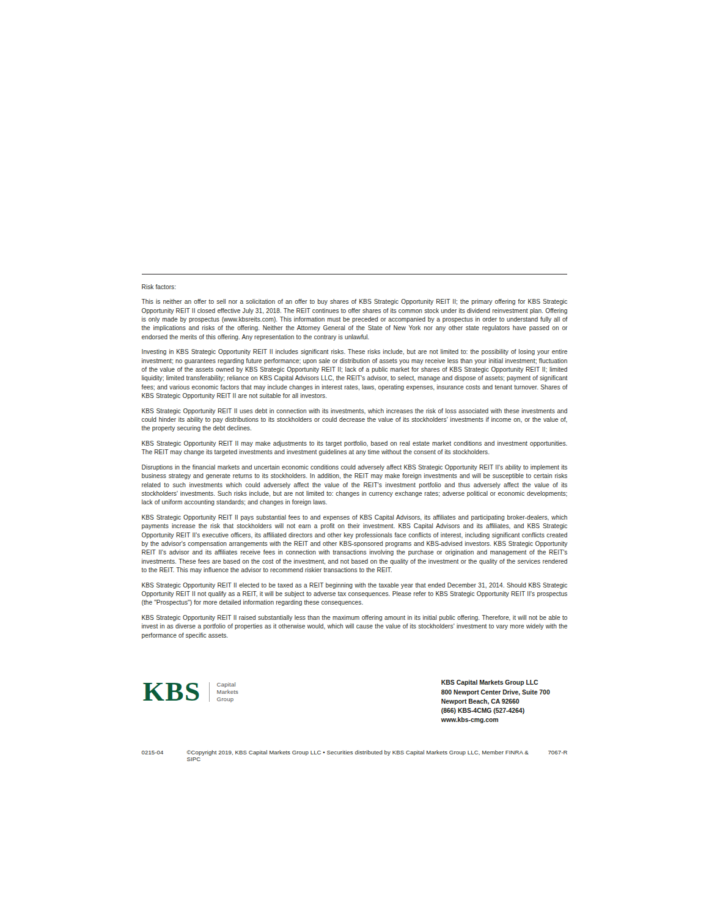Risk factors:
This is neither an offer to sell nor a solicitation of an offer to buy shares of KBS Strategic Opportunity REIT II; the primary offering for KBS Strategic Opportunity REIT II closed effective July 31, 2018. The REIT continues to offer shares of its common stock under its dividend reinvestment plan. Offering is only made by prospectus (www.kbsreits.com). This information must be preceded or accompanied by a prospectus in order to understand fully all of the implications and risks of the offering. Neither the Attorney General of the State of New York nor any other state regulators have passed on or endorsed the merits of this offering. Any representation to the contrary is unlawful.
Investing in KBS Strategic Opportunity REIT II includes significant risks. These risks include, but are not limited to: the possibility of losing your entire investment; no guarantees regarding future performance; upon sale or distribution of assets you may receive less than your initial investment; fluctuation of the value of the assets owned by KBS Strategic Opportunity REIT II; lack of a public market for shares of KBS Strategic Opportunity REIT II; limited liquidity; limited transferability; reliance on KBS Capital Advisors LLC, the REIT's advisor, to select, manage and dispose of assets; payment of significant fees; and various economic factors that may include changes in interest rates, laws, operating expenses, insurance costs and tenant turnover. Shares of KBS Strategic Opportunity REIT II are not suitable for all investors.
KBS Strategic Opportunity REIT II uses debt in connection with its investments, which increases the risk of loss associated with these investments and could hinder its ability to pay distributions to its stockholders or could decrease the value of its stockholders' investments if income on, or the value of, the property securing the debt declines.
KBS Strategic Opportunity REIT II may make adjustments to its target portfolio, based on real estate market conditions and investment opportunities. The REIT may change its targeted investments and investment guidelines at any time without the consent of its stockholders.
Disruptions in the financial markets and uncertain economic conditions could adversely affect KBS Strategic Opportunity REIT II's ability to implement its business strategy and generate returns to its stockholders. In addition, the REIT may make foreign investments and will be susceptible to certain risks related to such investments which could adversely affect the value of the REIT's investment portfolio and thus adversely affect the value of its stockholders' investments. Such risks include, but are not limited to: changes in currency exchange rates; adverse political or economic developments; lack of uniform accounting standards; and changes in foreign laws.
KBS Strategic Opportunity REIT II pays substantial fees to and expenses of KBS Capital Advisors, its affiliates and participating broker-dealers, which payments increase the risk that stockholders will not earn a profit on their investment. KBS Capital Advisors and its affiliates, and KBS Strategic Opportunity REIT II's executive officers, its affiliated directors and other key professionals face conflicts of interest, including significant conflicts created by the advisor's compensation arrangements with the REIT and other KBS-sponsored programs and KBS-advised investors. KBS Strategic Opportunity REIT II's advisor and its affiliates receive fees in connection with transactions involving the purchase or origination and management of the REIT's investments. These fees are based on the cost of the investment, and not based on the quality of the investment or the quality of the services rendered to the REIT. This may influence the advisor to recommend riskier transactions to the REIT.
KBS Strategic Opportunity REIT II elected to be taxed as a REIT beginning with the taxable year that ended December 31, 2014. Should KBS Strategic Opportunity REIT II not qualify as a REIT, it will be subject to adverse tax consequences. Please refer to KBS Strategic Opportunity REIT II's prospectus (the "Prospectus") for more detailed information regarding these consequences.
KBS Strategic Opportunity REIT II raised substantially less than the maximum offering amount in its initial public offering. Therefore, it will not be able to invest in as diverse a portfolio of properties as it otherwise would, which will cause the value of its stockholders' investment to vary more widely with the performance of specific assets.
KBS Capital
Markets
Group
KBS Capital Markets Group LLC
800 Newport Center Drive, Suite 700
Newport Beach, CA 92660
(866) KBS-4CMG (527-4264)
www.kbs-cmg.com
0215-04 ©Copyright 2019, KBS Capital Markets Group LLC • Securities distributed by KBS Capital Markets Group LLC, Member FINRA & SIPC 7067-R